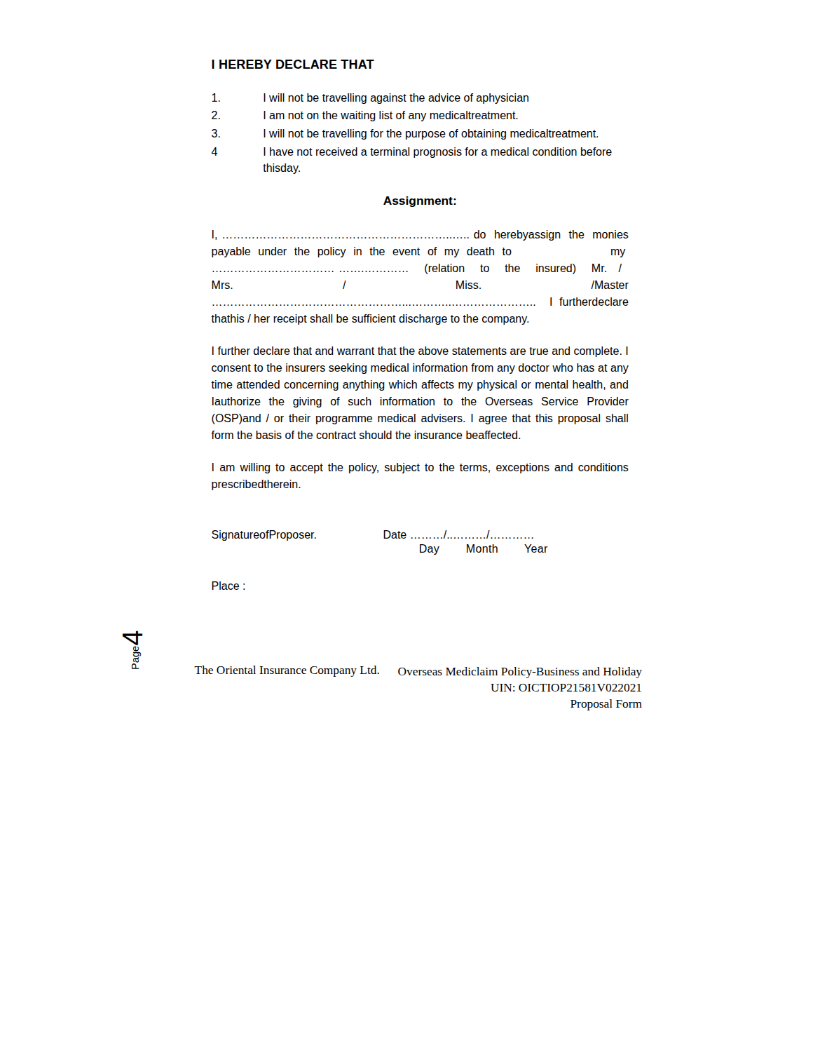I HEREBY DECLARE THAT
1. I will not be travelling against the advice of aphysician
2. I am not on the waiting list of any medicaltreatment.
3. I will not be travelling for the purpose of obtaining medicaltreatment.
4 I have not received a terminal prognosis for a medical condition before thisday.
Assignment:
I, ……………………………………………………..….. do herebyassign the monies payable under the policy in the event of my death to my …………………………… …….………… (relation to the insured) Mr. / Mrs. / Miss. /Master ……………………………………………...………..………………….. I furtherdeclare thathis / her receipt shall be sufficient discharge to the company.
I further declare that and warrant that the above statements are true and complete. I consent to the insurers seeking medical information from any doctor who has at any time attended concerning anything which affects my physical or mental health, and Iauthorize the giving of such information to the Overseas Service Provider (OSP)and / or their programme medical advisers. I agree that this proposal shall form the basis of the contract should the insurance beaffected.
I am willing to accept the policy, subject to the terms, exceptions and conditions prescribedtherein.
SignatureofProposer.
Date ………/..………/………… Day Month Year
Place :
Page4
The Oriental Insurance Company Ltd.
Overseas Mediclaim Policy-Business and Holiday
UIN: OICTIOP21581V022021
Proposal Form